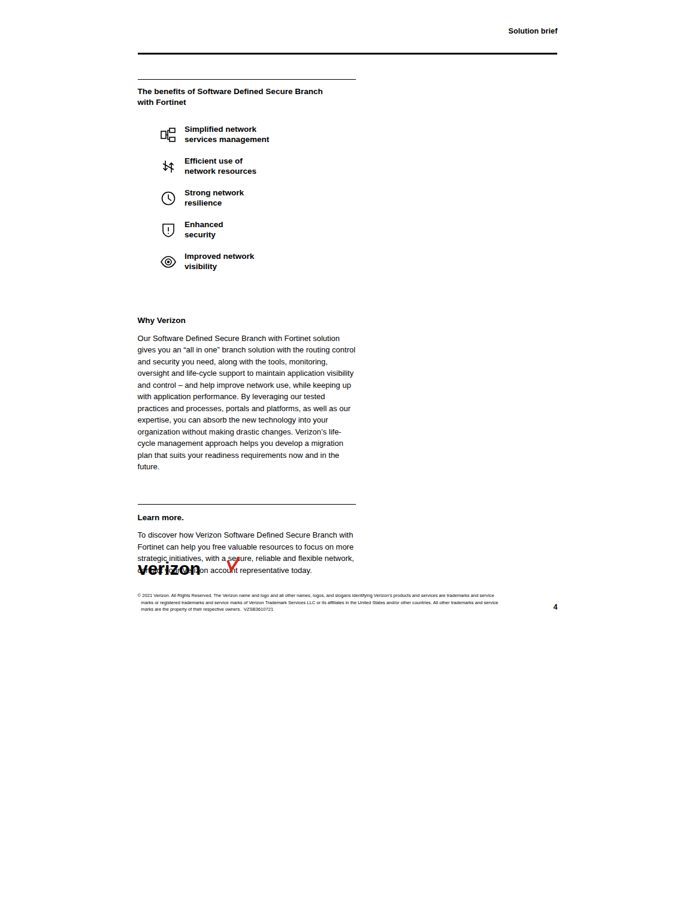Solution brief
The benefits of Software Defined Secure Branch
with Fortinet
Simplified network
services management
Efficient use of
network resources
Strong network
resilience
Enhanced
security
Improved network
visibility
Why Verizon
Our Software Defined Secure Branch with Fortinet solution gives you an “all in one” branch solution with the routing control and security you need, along with the tools, monitoring, oversight and life-cycle support to maintain application visibility and control – and help improve network use, while keeping up with application performance. By leveraging our tested practices and processes, portals and platforms, as well as our expertise, you can absorb the new technology into your organization without making drastic changes. Verizon’s life- cycle management approach helps you develop a migration plan that suits your readiness requirements now and in the future.
Learn more.
To discover how Verizon Software Defined Secure Branch with Fortinet can help you free valuable resources to focus on more strategic initiatives, with a secure, reliable and flexible network, contact your Verizon account representative today.
verizon
© 2021 Verizon. All Rights Reserved. The Verizon name and logo and all other names, logos, and slogans identifying Verizon’s products and services are trademarks and service marks or registered trademarks and service marks of Verizon Trademark Services LLC or its affiliates in the United States and/or other countries. All other trademarks and service marks are the property of their respective owners. VZSB3610721
4